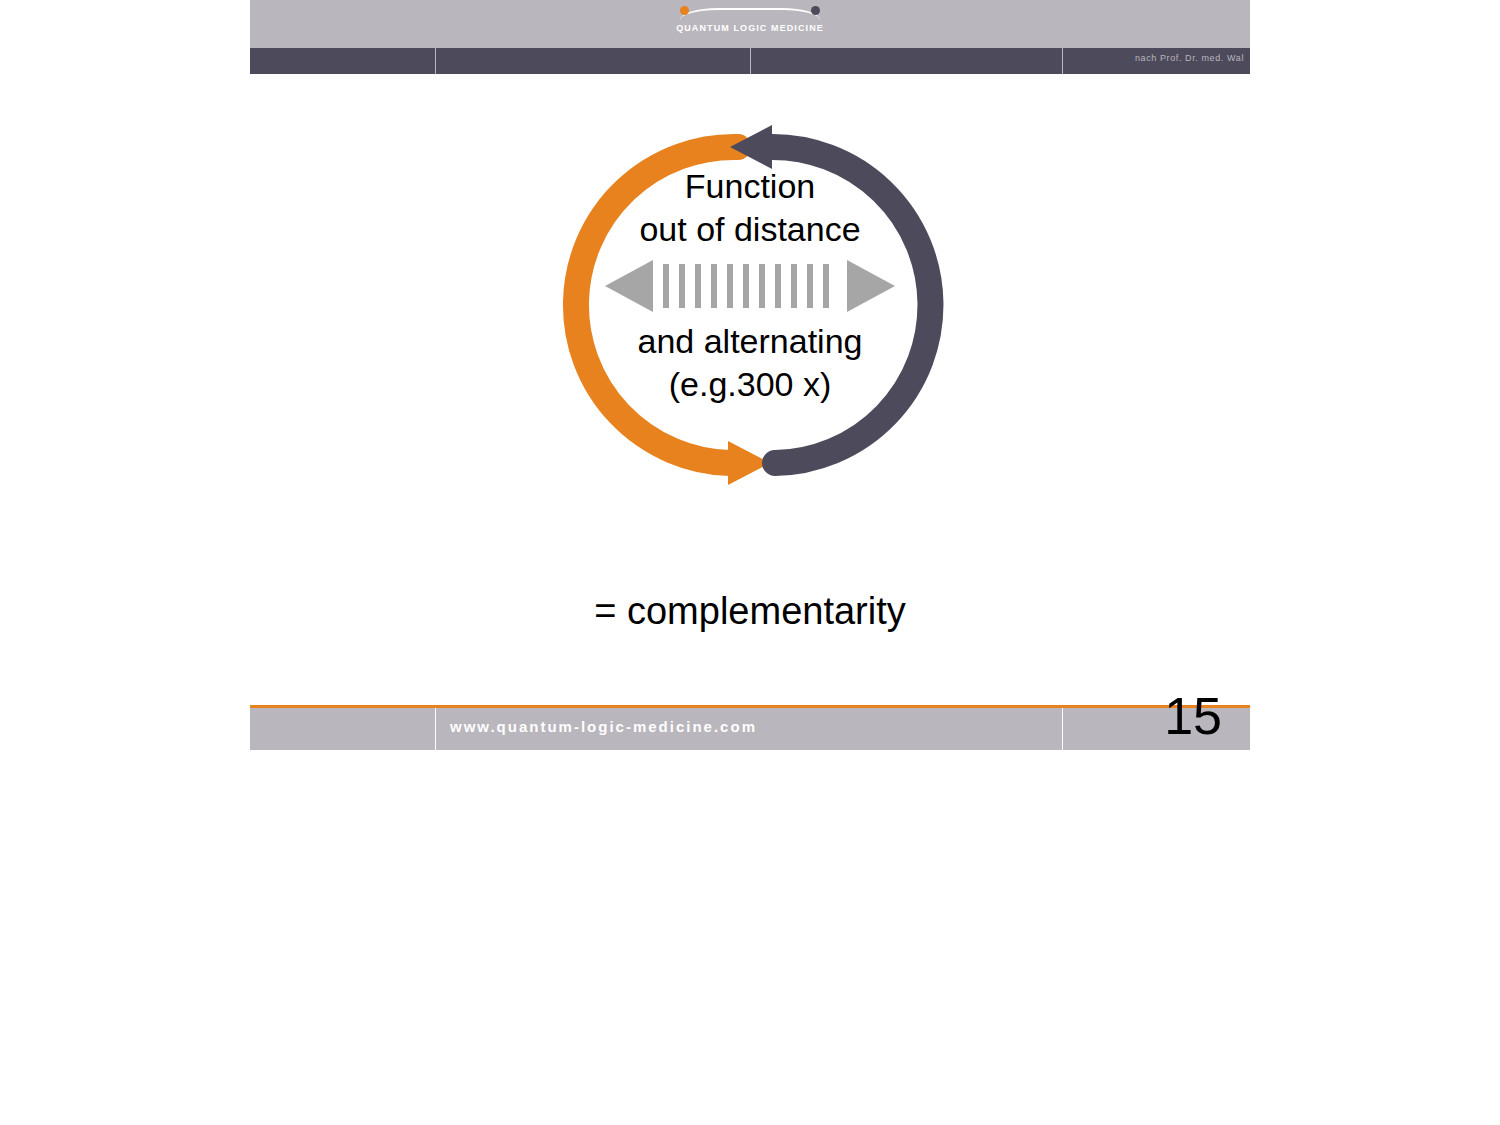QUANTUM LOGIC MEDICINE
nach Prof. Dr. med. Wal
Function
out of distance
and alternating
(e.g.300 x)
= complementarity
www.quantum-logic-medicine.com
15